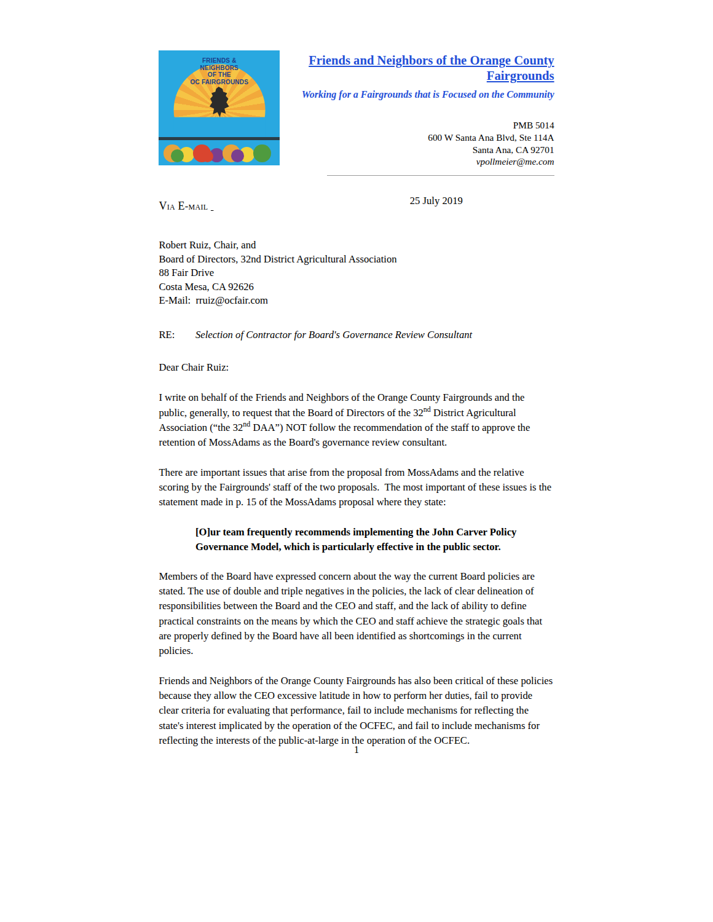FRIENDS &
NEIGHBORS
OF THE
OC FAIRGROUNDS
Friends and Neighbors of the Orange County Fairgrounds
Working for a Fairgrounds that is Focused on the Community
PMB 5014
600 W Santa Ana Blvd, Ste 114A
Santa Ana, CA 92701
vpollmeier@me.com
25 July 2019
Via E-mail
Robert Ruiz, Chair, and
Board of Directors, 32nd District Agricultural Association
88 Fair Drive
Costa Mesa, CA 92626
E-Mail: rruiz@ocfair.com
RE: Selection of Contractor for Board's Governance Review Consultant
Dear Chair Ruiz:
I write on behalf of the Friends and Neighbors of the Orange County Fairgrounds and the public, generally, to request that the Board of Directors of the 32nd District Agricultural Association (“the 32nd DAA”) NOT follow the recommendation of the staff to approve the retention of MossAdams as the Board's governance review consultant.
There are important issues that arise from the proposal from MossAdams and the relative scoring by the Fairgrounds' staff of the two proposals. The most important of these issues is the statement made in p. 15 of the MossAdams proposal where they state:
[O]ur team frequently recommends implementing the John Carver Policy
Governance Model, which is particularly effective in the public sector.
Members of the Board have expressed concern about the way the current Board policies are stated. The use of double and triple negatives in the policies, the lack of clear delineation of responsibilities between the Board and the CEO and staff, and the lack of ability to define practical constraints on the means by which the CEO and staff achieve the strategic goals that are properly defined by the Board have all been identified as shortcomings in the current policies.
Friends and Neighbors of the Orange County Fairgrounds has also been critical of these policies because they allow the CEO excessive latitude in how to perform her duties, fail to provide clear criteria for evaluating that performance, fail to include mechanisms for reflecting the state's interest implicated by the operation of the OCFEC, and fail to include mechanisms for reflecting the interests of the public-at-large in the operation of the OCFEC.
1